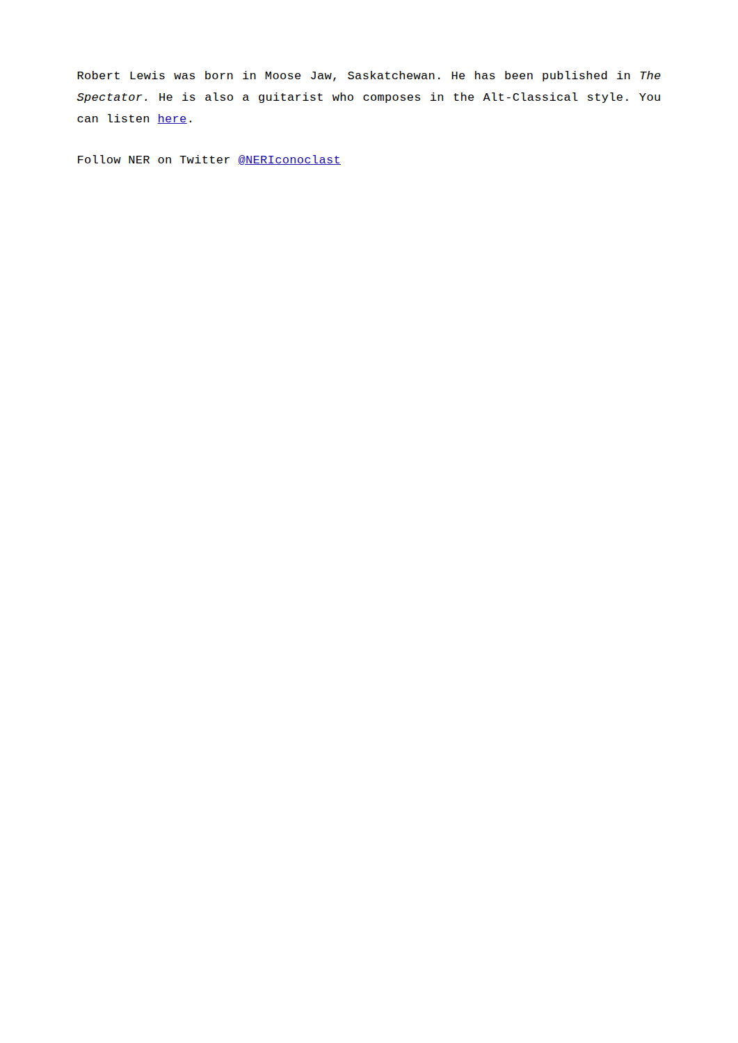Robert Lewis was born in Moose Jaw, Saskatchewan. He has been published in The Spectator. He is also a guitarist who composes in the Alt-Classical style. You can listen here.
Follow NER on Twitter @NERIconoclast